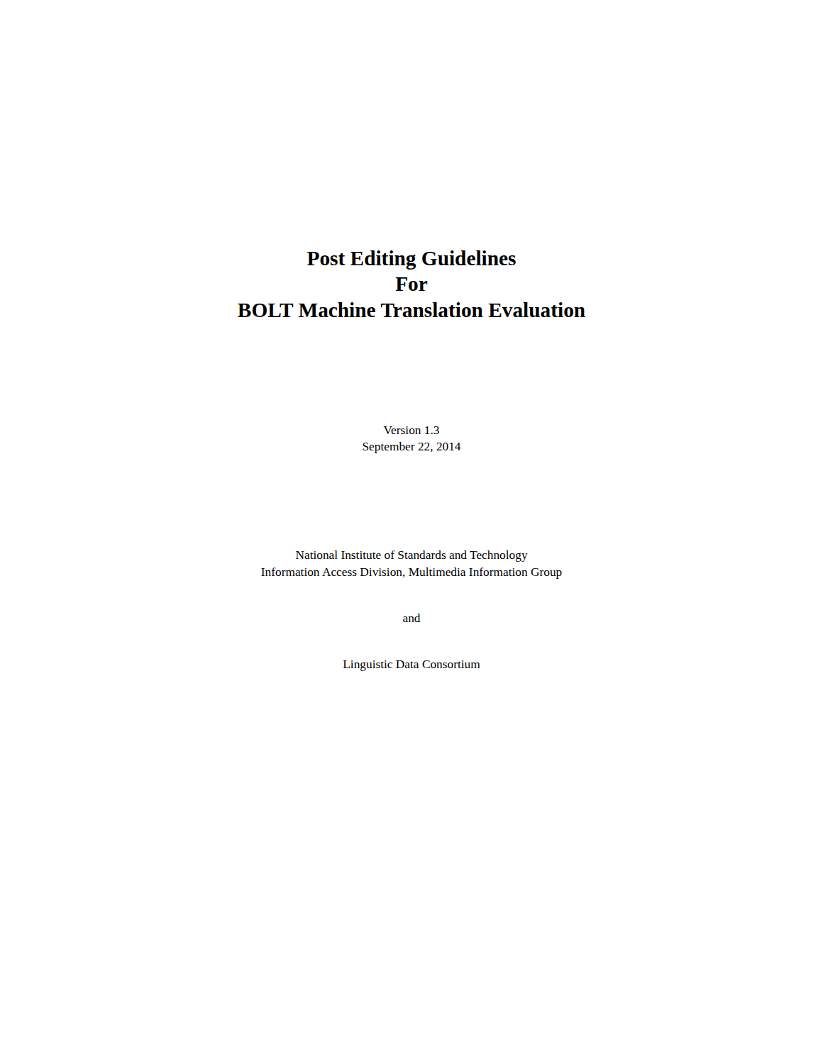Post Editing Guidelines
For
BOLT Machine Translation Evaluation
Version 1.3
September 22, 2014
National Institute of Standards and Technology
Information Access Division, Multimedia Information Group
and
Linguistic Data Consortium